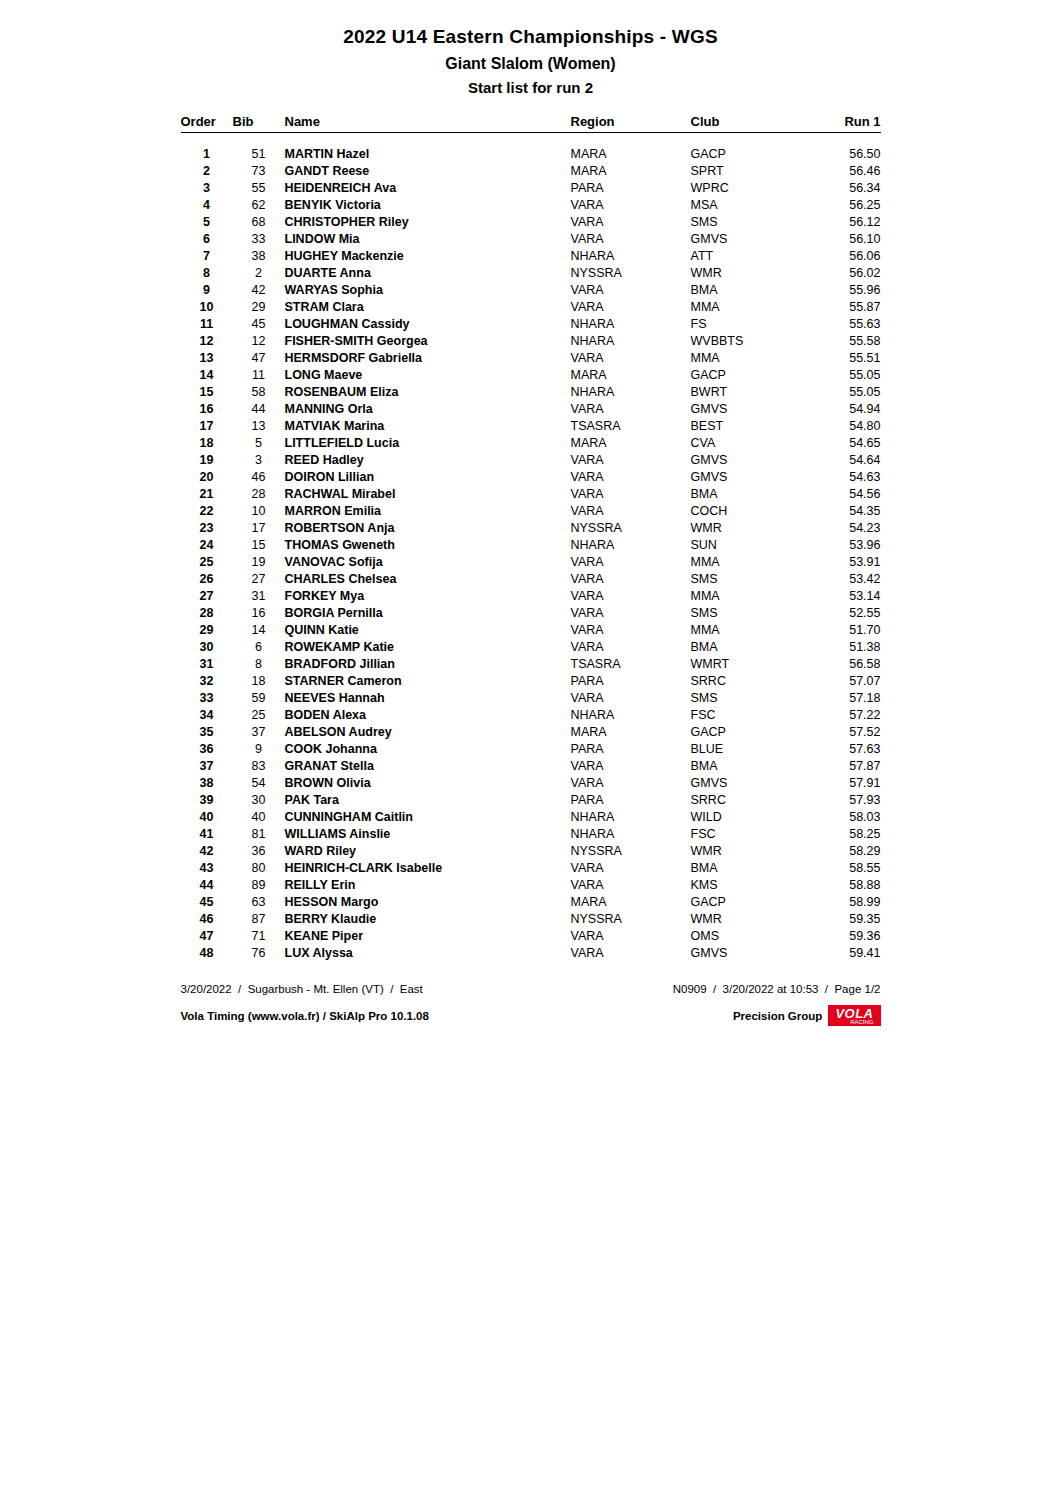2022 U14 Eastern Championships - WGS
Giant Slalom (Women)
Start list for run 2
| Order | Bib | Name | Region | Club | Run 1 |
| --- | --- | --- | --- | --- | --- |
| 1 | 51 | MARTIN Hazel | MARA | GACP | 56.50 |
| 2 | 73 | GANDT Reese | MARA | SPRT | 56.46 |
| 3 | 55 | HEIDENREICH Ava | PARA | WPRC | 56.34 |
| 4 | 62 | BENYIK Victoria | VARA | MSA | 56.25 |
| 5 | 68 | CHRISTOPHER Riley | VARA | SMS | 56.12 |
| 6 | 33 | LINDOW Mia | VARA | GMVS | 56.10 |
| 7 | 38 | HUGHEY Mackenzie | NHARA | ATT | 56.06 |
| 8 | 2 | DUARTE Anna | NYSSRA | WMR | 56.02 |
| 9 | 42 | WARYAS Sophia | VARA | BMA | 55.96 |
| 10 | 29 | STRAM Clara | VARA | MMA | 55.87 |
| 11 | 45 | LOUGHMAN Cassidy | NHARA | FS | 55.63 |
| 12 | 12 | FISHER-SMITH Georgea | NHARA | WVBBTS | 55.58 |
| 13 | 47 | HERMSDORF Gabriella | VARA | MMA | 55.51 |
| 14 | 11 | LONG Maeve | MARA | GACP | 55.05 |
| 15 | 58 | ROSENBAUM Eliza | NHARA | BWRT | 55.05 |
| 16 | 44 | MANNING Orla | VARA | GMVS | 54.94 |
| 17 | 13 | MATVIAK Marina | TSASRA | BEST | 54.80 |
| 18 | 5 | LITTLEFIELD Lucia | MARA | CVA | 54.65 |
| 19 | 3 | REED Hadley | VARA | GMVS | 54.64 |
| 20 | 46 | DOIRON Lillian | VARA | GMVS | 54.63 |
| 21 | 28 | RACHWAL Mirabel | VARA | BMA | 54.56 |
| 22 | 10 | MARRON Emilia | VARA | COCH | 54.35 |
| 23 | 17 | ROBERTSON Anja | NYSSRA | WMR | 54.23 |
| 24 | 15 | THOMAS Gweneth | NHARA | SUN | 53.96 |
| 25 | 19 | VANOVAC Sofija | VARA | MMA | 53.91 |
| 26 | 27 | CHARLES Chelsea | VARA | SMS | 53.42 |
| 27 | 31 | FORKEY Mya | VARA | MMA | 53.14 |
| 28 | 16 | BORGIA Pernilla | VARA | SMS | 52.55 |
| 29 | 14 | QUINN Katie | VARA | MMA | 51.70 |
| 30 | 6 | ROWEKAMP Katie | VARA | BMA | 51.38 |
| 31 | 8 | BRADFORD Jillian | TSASRA | WMRT | 56.58 |
| 32 | 18 | STARNER Cameron | PARA | SRRC | 57.07 |
| 33 | 59 | NEEVES Hannah | VARA | SMS | 57.18 |
| 34 | 25 | BODEN Alexa | NHARA | FSC | 57.22 |
| 35 | 37 | ABELSON Audrey | MARA | GACP | 57.52 |
| 36 | 9 | COOK Johanna | PARA | BLUE | 57.63 |
| 37 | 83 | GRANAT Stella | VARA | BMA | 57.87 |
| 38 | 54 | BROWN Olivia | VARA | GMVS | 57.91 |
| 39 | 30 | PAK Tara | PARA | SRRC | 57.93 |
| 40 | 40 | CUNNINGHAM Caitlin | NHARA | WILD | 58.03 |
| 41 | 81 | WILLIAMS Ainslie | NHARA | FSC | 58.25 |
| 42 | 36 | WARD Riley | NYSSRA | WMR | 58.29 |
| 43 | 80 | HEINRICH-CLARK Isabelle | VARA | BMA | 58.55 |
| 44 | 89 | REILLY Erin | VARA | KMS | 58.88 |
| 45 | 63 | HESSON Margo | MARA | GACP | 58.99 |
| 46 | 87 | BERRY Klaudie | NYSSRA | WMR | 59.35 |
| 47 | 71 | KEANE Piper | VARA | OMS | 59.36 |
| 48 | 76 | LUX Alyssa | VARA | GMVS | 59.41 |
3/20/2022 / Sugarbush - Mt. Ellen (VT) / East
N0909 / 3/20/2022 at 10:53 / Page 1/2
Vola Timing (www.vola.fr) / SkiAlp Pro 10.1.08
Precision Group VOLARACING